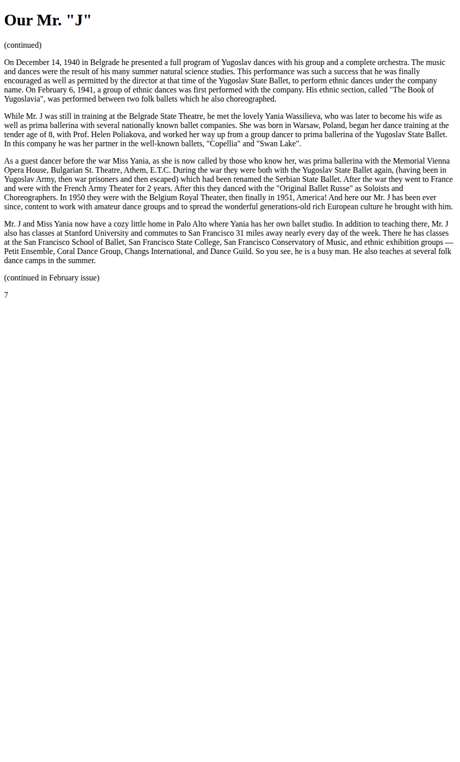Our Mr. "J"
(continued)
On December 14, 1940 in Belgrade he presented a full program of Yugoslav dances with his group and a complete orchestra. The music and dances were the result of his many summer natural science studies. This performance was such a success that he was finally encouraged as well as permitted by the director at that time of the Yugoslav State Ballet, to perform ethnic dances under the company name. On February 6, 1941, a group of ethnic dances was first performed with the company. His ethnic section, called "The Book of Yugoslavia", was performed between two folk ballets which he also choreographed.
While Mr. J was still in training at the Belgrade State Theatre, he met the lovely Yania Wassilieva, who was later to become his wife as well as prima ballerina with several nationally known ballet companies. She was born in Warsaw, Poland, began her dance training at the tender age of 8, with Prof. Helen Poliakova, and worked her way up from a group dancer to prima ballerina of the Yugoslav State Ballet. In this company he was her partner in the well-known ballets, "Copellia" and "Swan Lake".
As a guest dancer before the war Miss Yania, as she is now called by those who know her, was prima ballerina with the Memorial Vienna Opera House, Bulgarian St. Theatre, Athem, E.T.C. During the war they were both with the Yugoslav State Ballet again, (having been in Yugoslav Army, then war prisoners and then escaped) which had been renamed the Serbian State Ballet. After the war they went to France and were with the French Army Theater for 2 years. After this they danced with the "Original Ballet Russe" as Soloists and Choreographers. In 1950 they were with the Belgium Royal Theater, then finally in 1951, America! And here our Mr. J has been ever since, content to work with amateur dance groups and to spread the wonderful generations-old rich European culture he brought with him.
Mr. J and Miss Yania now have a cozy little home in Palo Alto where Yania has her own ballet studio. In addition to teaching there, Mr. J also has classes at Stanford University and commutes to San Francisco 31 miles away nearly every day of the week. There he has classes at the San Francisco School of Ballet, San Francisco State College, San Francisco Conservatory of Music, and ethnic exhibition groups — Petit Ensemble, Coral Dance Group, Changs International, and Dance Guild. So you see, he is a busy man. He also teaches at several folk dance camps in the summer.
(continued in February issue)
7